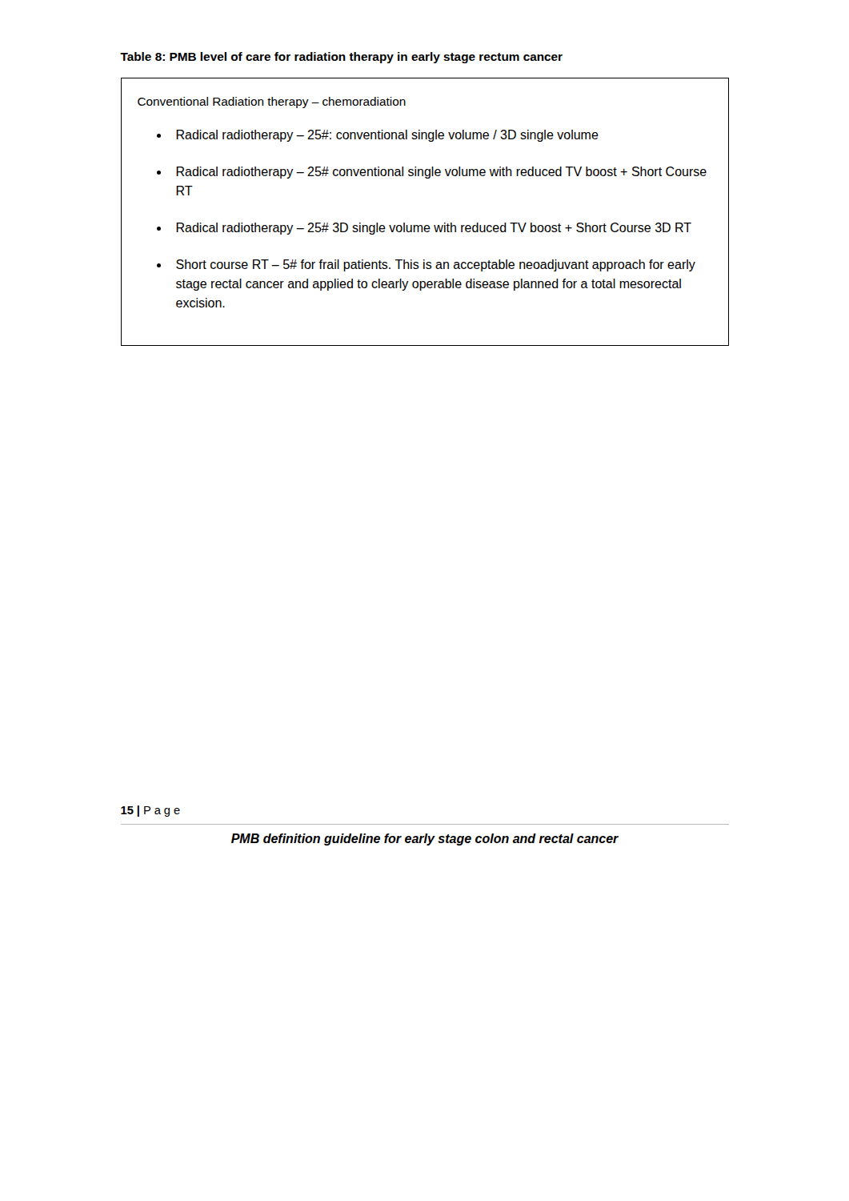Table 8: PMB level of care for radiation therapy in early stage rectum cancer
Conventional Radiation therapy – chemoradiation
Radical radiotherapy – 25#: conventional single volume / 3D single volume
Radical radiotherapy – 25# conventional single volume with reduced TV boost + Short Course RT
Radical radiotherapy – 25# 3D single volume with reduced TV boost + Short Course 3D RT
Short course RT – 5# for frail patients. This is an acceptable neoadjuvant approach for early stage rectal cancer and applied to clearly operable disease planned for a total mesorectal excision.
15 | P a g e
PMB definition guideline for early stage colon and rectal cancer